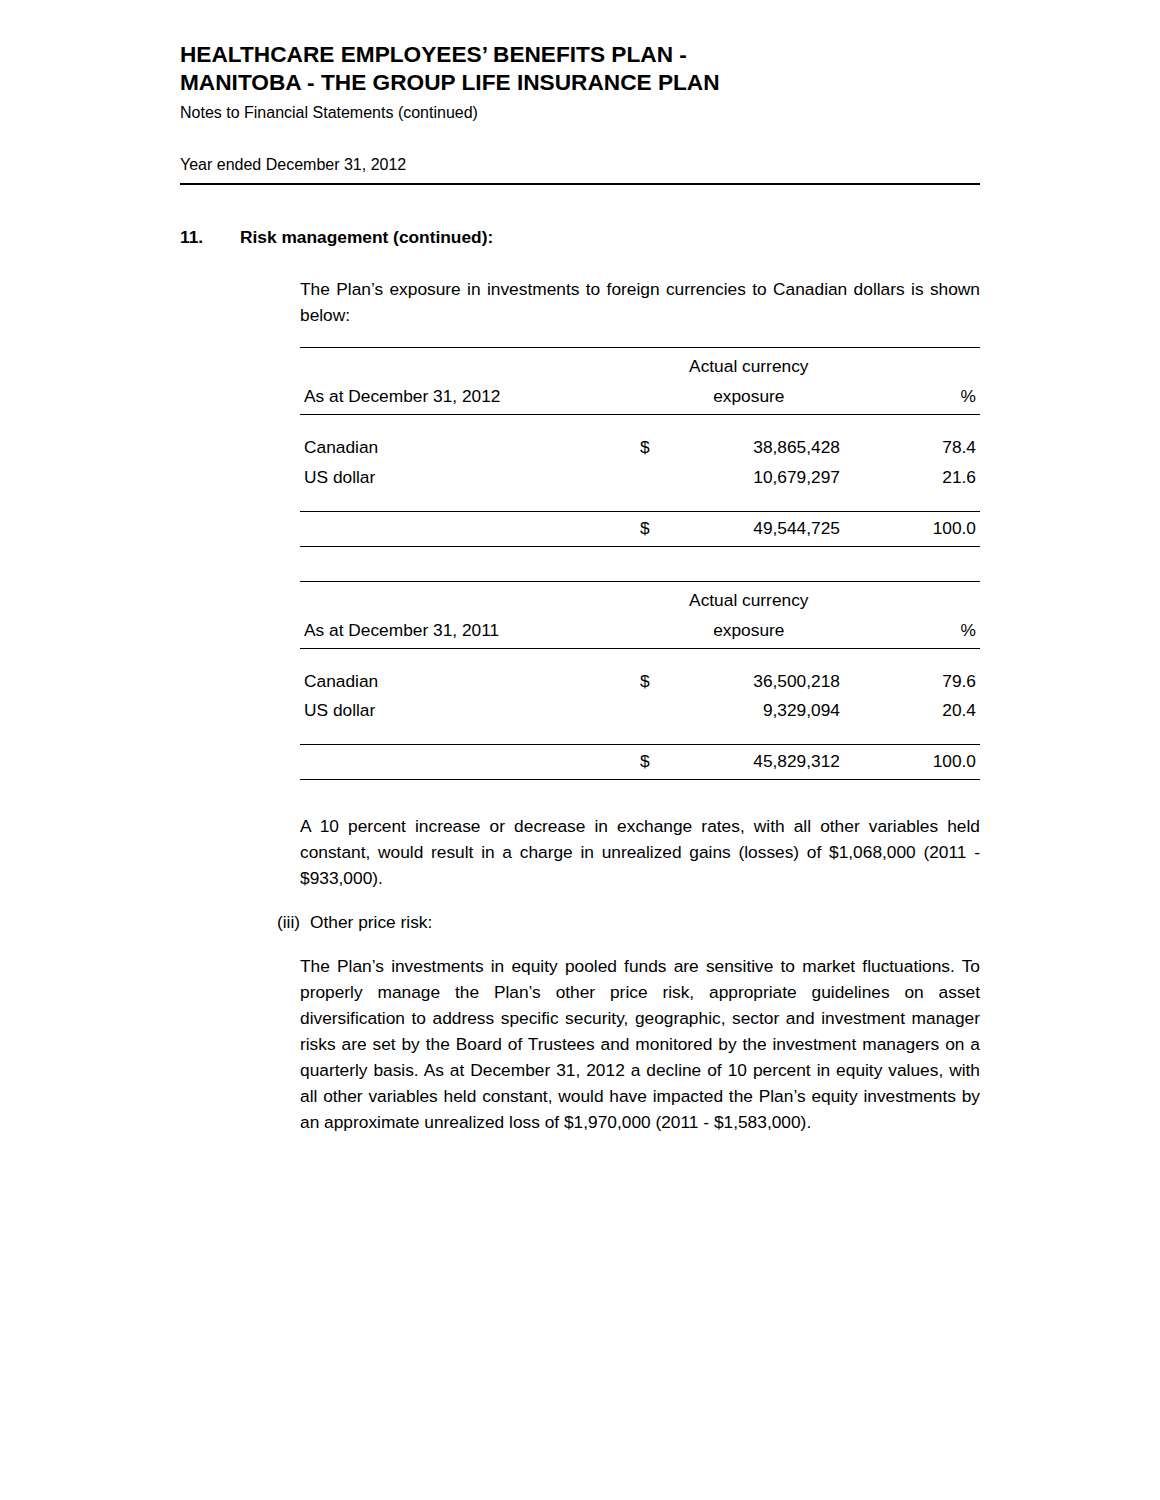HEALTHCARE EMPLOYEES’ BENEFITS PLAN -
MANITOBA - THE GROUP LIFE INSURANCE PLAN
Notes to Financial Statements (continued)
Year ended December 31, 2012
11.
Risk management (continued):
The Plan’s exposure in investments to foreign currencies to Canadian dollars is shown below:
| | | Actual currency | |
| As at December 31, 2012 | | exposure | % |
| Canadian | $ | 38,865,428 | 78.4 |
| US dollar | | 10,679,297 | 21.6 |
| | $ | 49,544,725 | 100.0 |
| | | Actual currency | |
| As at December 31, 2011 | | exposure | % |
| Canadian | $ | 36,500,218 | 79.6 |
| US dollar | | 9,329,094 | 20.4 |
| | $ | 45,829,312 | 100.0 |
A 10 percent increase or decrease in exchange rates, with all other variables held constant, would result in a charge in unrealized gains (losses) of $1,068,000 (2011 - $933,000).
(iii)
Other price risk:
The Plan’s investments in equity pooled funds are sensitive to market fluctuations. To properly manage the Plan’s other price risk, appropriate guidelines on asset diversification to address specific security, geographic, sector and investment manager risks are set by the Board of Trustees and monitored by the investment managers on a quarterly basis. As at December 31, 2012 a decline of 10 percent in equity values, with all other variables held constant, would have impacted the Plan’s equity investments by an approximate unrealized loss of $1,970,000 (2011 - $1,583,000).